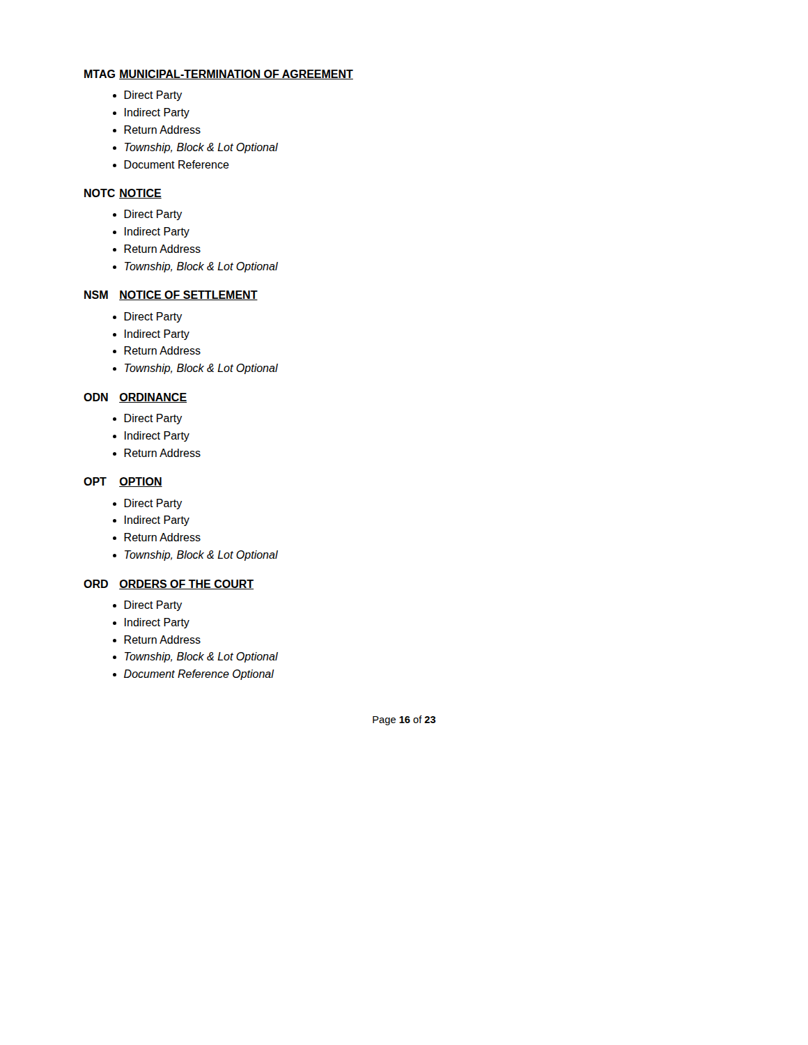MTAG MUNICIPAL-TERMINATION OF AGREEMENT
Direct Party
Indirect Party
Return Address
Township, Block & Lot Optional
Document Reference
NOTC NOTICE
Direct Party
Indirect Party
Return Address
Township, Block & Lot Optional
NSM NOTICE OF SETTLEMENT
Direct Party
Indirect Party
Return Address
Township, Block & Lot Optional
ODN ORDINANCE
Direct Party
Indirect Party
Return Address
OPT OPTION
Direct Party
Indirect Party
Return Address
Township, Block & Lot Optional
ORD ORDERS OF THE COURT
Direct Party
Indirect Party
Return Address
Township, Block & Lot Optional
Document Reference Optional
Page 16 of 23